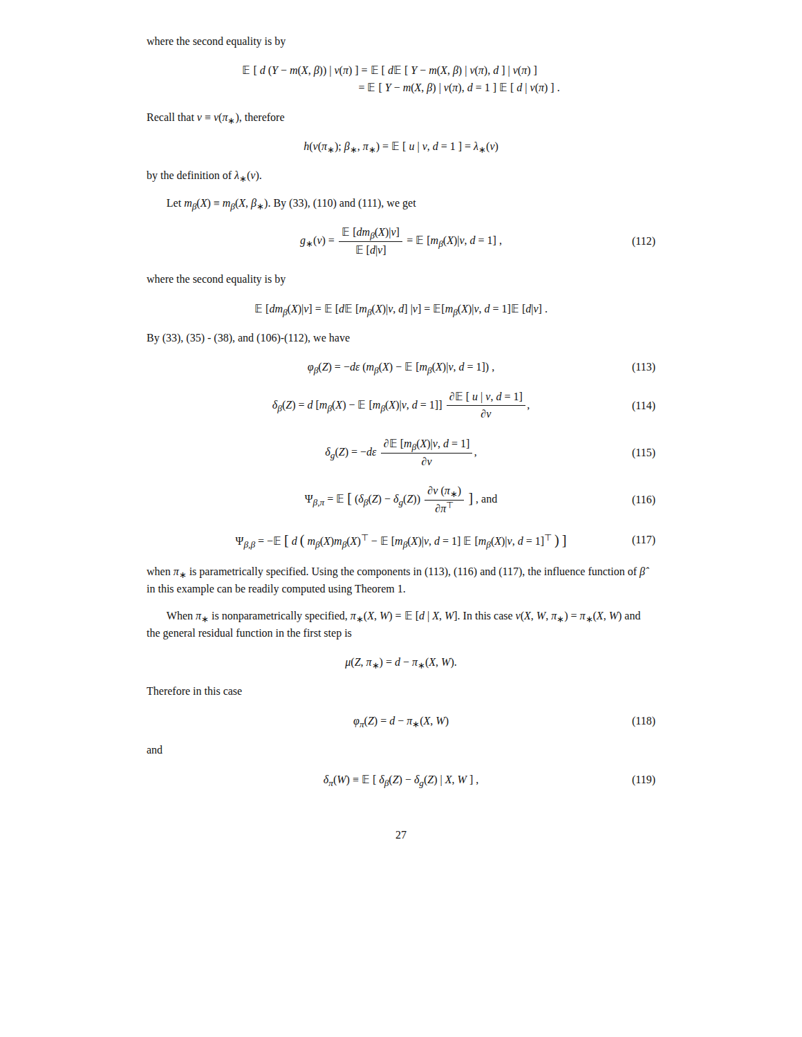where the second equality is by
𝔼 [ d (Y − m(X, β)) | v(π) ] = 𝔼 [ d 𝔼 [ Y − m(X, β) | v(π), d ] | v(π) ] = 𝔼 [ Y − m(X, β) | v(π), d = 1 ] 𝔼 [ d | v(π) ] .
Recall that v ≡ v(π∗), therefore
h(v(π∗); β∗, π∗) = 𝔼 [ u | v, d = 1 ] = λ∗(v)
by the definition of λ∗(v).
Let mβ(X) ≡ mβ(X, β∗). By (33), (110) and (111), we get
g∗(v) = 𝔼 [dmβ(X)|v] 𝔼 [d|v] = 𝔼 [mβ(X)|v, d = 1] , (112)
where the second equality is by
𝔼 [dmβ(X)|v] = 𝔼 [d 𝔼 [mβ(X)|v, d] |v] = 𝔼[mβ(X)|v, d = 1]𝔼 [d|v] .
By (33), (35) - (38), and (106)-(112), we have
φβ(Z) = −dε (mβ(X) − 𝔼 [mβ(X)|v, d = 1]) , (113)
δβ(Z) = d [mβ(X) − 𝔼 [mβ(X)|v, d = 1]] ∂𝔼 [ u | v, d = 1]∂v, (114)
δg(Z) = −dε ∂𝔼 [mβ(X)|v, d = 1]∂v, (115)
Ψβ,π = 𝔼 [ (δβ(Z) − δg(Z)) ∂v (π∗)∂π⊤ ] , and (116)
Ψβ,β = −𝔼 [ d ( mβ(X)mβ(X)⊤ − 𝔼 [mβ(X)|v, d = 1] 𝔼 [mβ(X)|v, d = 1]⊤ ) ] (117)
when π∗ is parametrically specified. Using the components in (113), (116) and (117), the influence function of β̂ in this example can be readily computed using Theorem 1.
When π∗ is nonparametrically specified, π∗(X, W) = 𝔼 [d | X, W]. In this case v(X, W, π∗) = π∗(X, W) and the general residual function in the first step is
μ(Z, π∗) = d − π∗(X, W).
Therefore in this case
φπ(Z) = d − π∗(X, W) (118)
and
δπ(W) ≡ 𝔼 [ δβ(Z) − δg(Z) | X, W ] , (119)
27